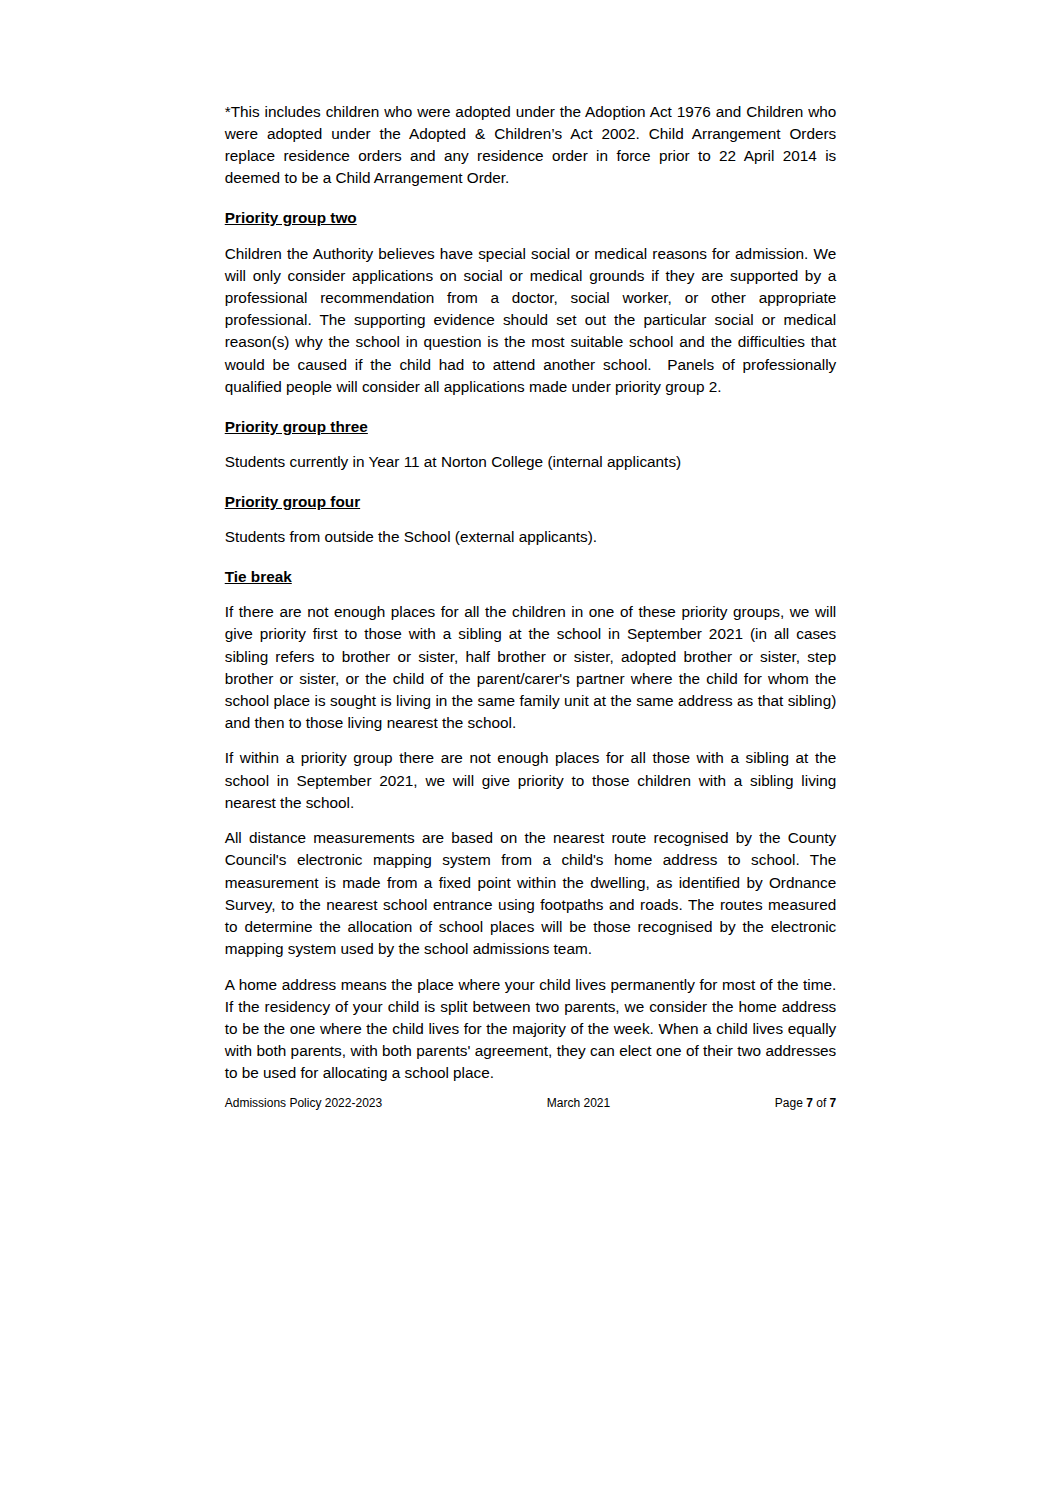*This includes children who were adopted under the Adoption Act 1976 and Children who were adopted under the Adopted & Children’s Act 2002. Child Arrangement Orders replace residence orders and any residence order in force prior to 22 April 2014 is deemed to be a Child Arrangement Order.
Priority group two
Children the Authority believes have special social or medical reasons for admission. We will only consider applications on social or medical grounds if they are supported by a professional recommendation from a doctor, social worker, or other appropriate professional. The supporting evidence should set out the particular social or medical reason(s) why the school in question is the most suitable school and the difficulties that would be caused if the child had to attend another school. Panels of professionally qualified people will consider all applications made under priority group 2.
Priority group three
Students currently in Year 11 at Norton College (internal applicants)
Priority group four
Students from outside the School (external applicants).
Tie break
If there are not enough places for all the children in one of these priority groups, we will give priority first to those with a sibling at the school in September 2021 (in all cases sibling refers to brother or sister, half brother or sister, adopted brother or sister, step brother or sister, or the child of the parent/carer's partner where the child for whom the school place is sought is living in the same family unit at the same address as that sibling) and then to those living nearest the school.
If within a priority group there are not enough places for all those with a sibling at the school in September 2021, we will give priority to those children with a sibling living nearest the school.
All distance measurements are based on the nearest route recognised by the County Council's electronic mapping system from a child's home address to school. The measurement is made from a fixed point within the dwelling, as identified by Ordnance Survey, to the nearest school entrance using footpaths and roads. The routes measured to determine the allocation of school places will be those recognised by the electronic mapping system used by the school admissions team.
A home address means the place where your child lives permanently for most of the time. If the residency of your child is split between two parents, we consider the home address to be the one where the child lives for the majority of the week. When a child lives equally with both parents, with both parents' agreement, they can elect one of their two addresses to be used for allocating a school place.
Admissions Policy 2022-2023 March 2021 Page 7 of 7